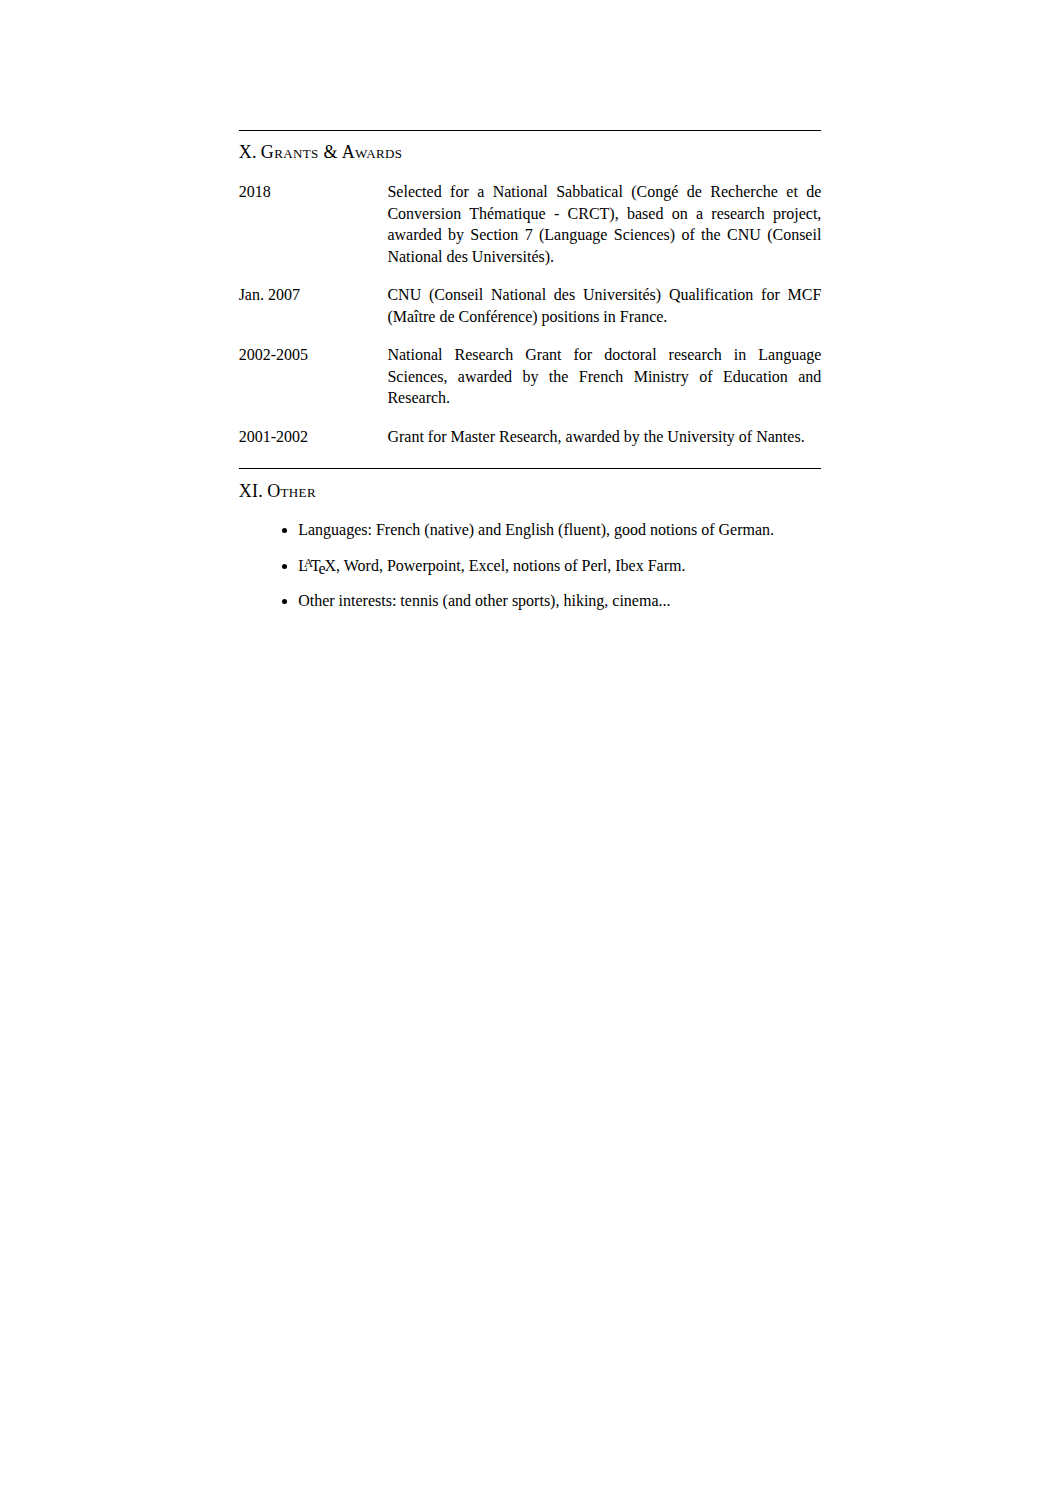X. Grants & Awards
| 2018 | Selected for a National Sabbatical (Congé de Recherche et de Conversion Thématique - CRCT), based on a research project, awarded by Section 7 (Language Sciences) of the CNU (Conseil National des Universités). |
| Jan. 2007 | CNU (Conseil National des Universités) Qualification for MCF (Maître de Conférence) positions in France. |
| 2002-2005 | National Research Grant for doctoral research in Language Sciences, awarded by the French Ministry of Education and Research. |
| 2001-2002 | Grant for Master Research, awarded by the University of Nantes. |
XI. Other
Languages: French (native) and English (fluent), good notions of German.
La Te X, Word, Powerpoint, Excel, notions of Perl, Ibex Farm.
Other interests: tennis (and other sports), hiking, cinema...